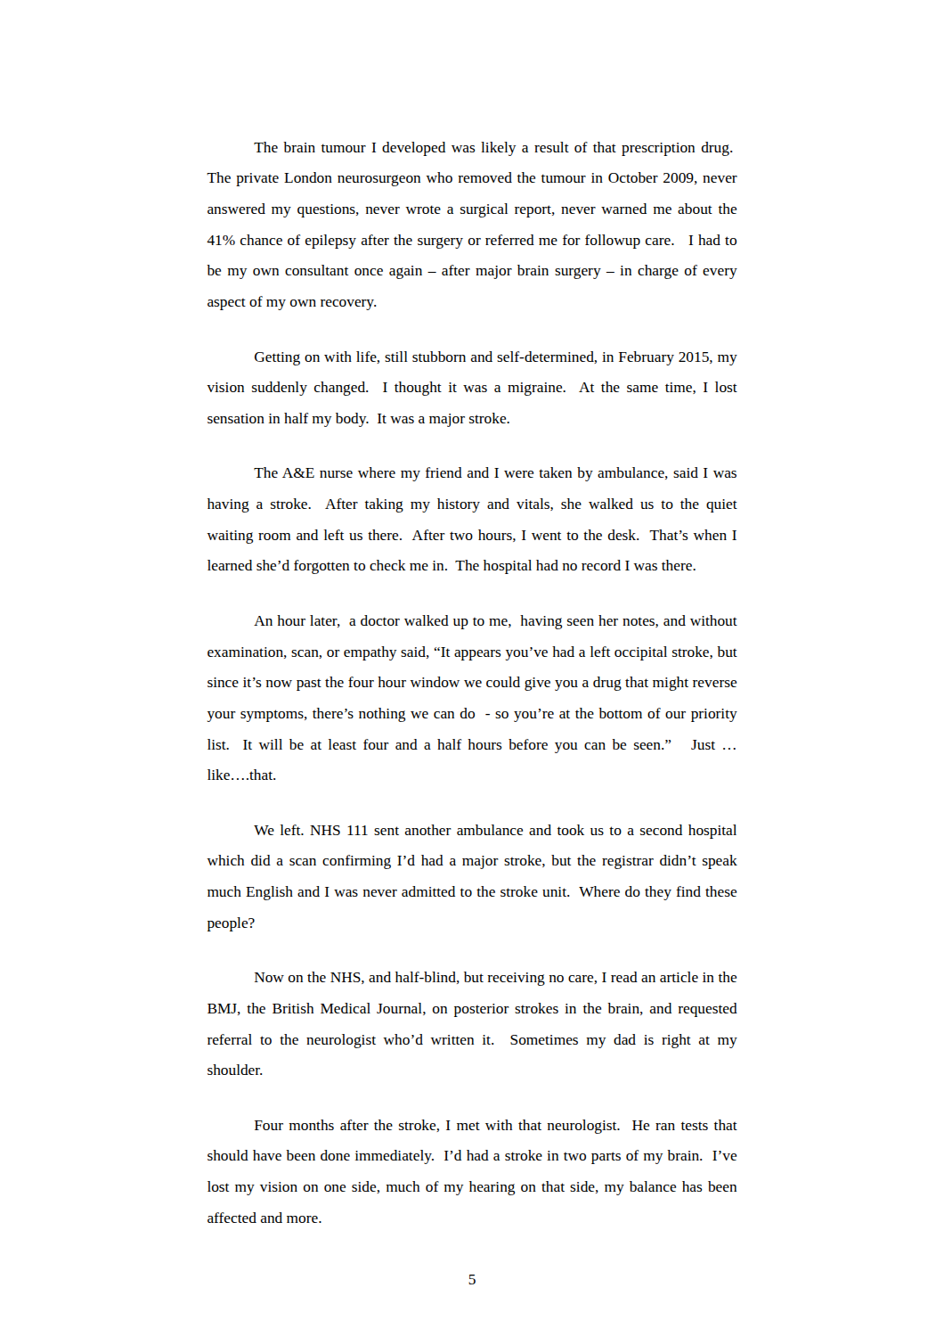The brain tumour I developed was likely a result of that prescription drug. The private London neurosurgeon who removed the tumour in October 2009, never answered my questions, never wrote a surgical report, never warned me about the 41% chance of epilepsy after the surgery or referred me for followup care. I had to be my own consultant once again – after major brain surgery – in charge of every aspect of my own recovery.
Getting on with life, still stubborn and self-determined, in February 2015, my vision suddenly changed. I thought it was a migraine. At the same time, I lost sensation in half my body. It was a major stroke.
The A&E nurse where my friend and I were taken by ambulance, said I was having a stroke. After taking my history and vitals, she walked us to the quiet waiting room and left us there. After two hours, I went to the desk. That’s when I learned she’d forgotten to check me in. The hospital had no record I was there.
An hour later, a doctor walked up to me, having seen her notes, and without examination, scan, or empathy said, “It appears you’ve had a left occipital stroke, but since it’s now past the four hour window we could give you a drug that might reverse your symptoms, there’s nothing we can do - so you’re at the bottom of our priority list. It will be at least four and a half hours before you can be seen.” Just …like….that.
We left. NHS 111 sent another ambulance and took us to a second hospital which did a scan confirming I’d had a major stroke, but the registrar didn’t speak much English and I was never admitted to the stroke unit. Where do they find these people?
Now on the NHS, and half-blind, but receiving no care, I read an article in the BMJ, the British Medical Journal, on posterior strokes in the brain, and requested referral to the neurologist who’d written it. Sometimes my dad is right at my shoulder.
Four months after the stroke, I met with that neurologist. He ran tests that should have been done immediately. I’d had a stroke in two parts of my brain. I’ve lost my vision on one side, much of my hearing on that side, my balance has been affected and more.
5